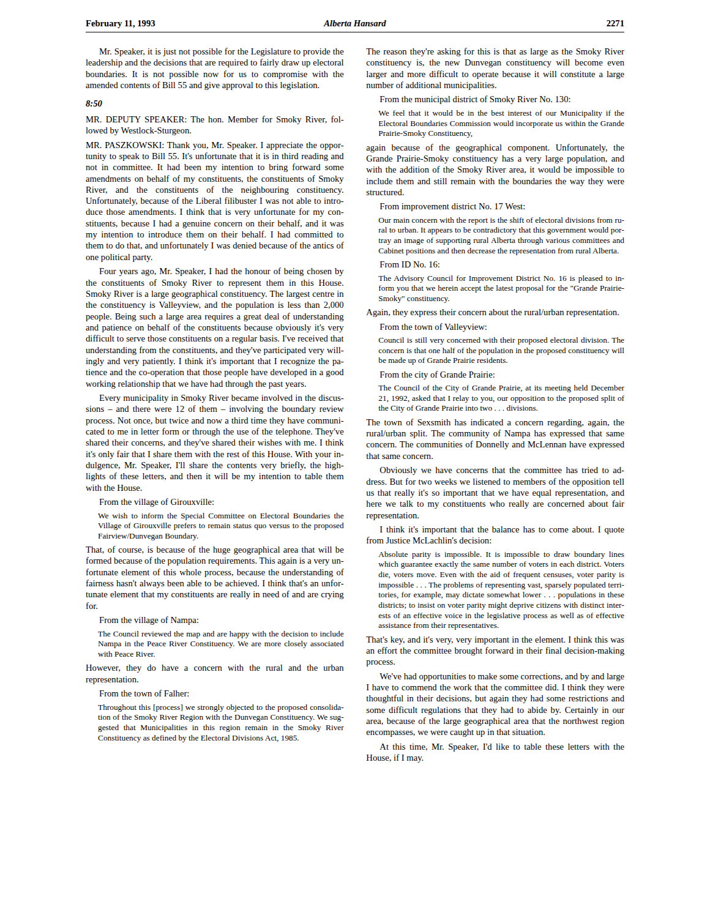February 11, 1993 Alberta Hansard 2271
Mr. Speaker, it is just not possible for the Legislature to provide the leadership and the decisions that are required to fairly draw up electoral boundaries. It is not possible now for us to compromise with the amended contents of Bill 55 and give approval to this legislation.
8:50
MR. DEPUTY SPEAKER: The hon. Member for Smoky River, followed by Westlock-Sturgeon.
MR. PASZKOWSKI: Thank you, Mr. Speaker. I appreciate the opportunity to speak to Bill 55. It's unfortunate that it is in third reading and not in committee. It had been my intention to bring forward some amendments on behalf of my constituents, the constituents of Smoky River, and the constituents of the neighbouring constituency. Unfortunately, because of the Liberal filibuster I was not able to introduce those amendments. I think that is very unfortunate for my constituents, because I had a genuine concern on their behalf, and it was my intention to introduce them on their behalf. I had committed to them to do that, and unfortunately I was denied because of the antics of one political party.
Four years ago, Mr. Speaker, I had the honour of being chosen by the constituents of Smoky River to represent them in this House. Smoky River is a large geographical constituency. The largest centre in the constituency is Valleyview, and the population is less than 2,000 people. Being such a large area requires a great deal of understanding and patience on behalf of the constituents because obviously it's very difficult to serve those constituents on a regular basis. I've received that understanding from the constituents, and they've participated very willingly and very patiently. I think it's important that I recognize the patience and the co-operation that those people have developed in a good working relationship that we have had through the past years.
Every municipality in Smoky River became involved in the discussions – and there were 12 of them – involving the boundary review process. Not once, but twice and now a third time they have communicated to me in letter form or through the use of the telephone. They've shared their concerns, and they've shared their wishes with me. I think it's only fair that I share them with the rest of this House. With your indulgence, Mr. Speaker, I'll share the contents very briefly, the highlights of these letters, and then it will be my intention to table them with the House.
From the village of Girouxville:
We wish to inform the Special Committee on Electoral Boundaries the Village of Girouxville prefers to remain status quo versus to the proposed Fairview/Dunvegan Boundary.
That, of course, is because of the huge geographical area that will be formed because of the population requirements. This again is a very unfortunate element of this whole process, because the understanding of fairness hasn't always been able to be achieved. I think that's an unfortunate element that my constituents are really in need of and are crying for.
From the village of Nampa:
The Council reviewed the map and are happy with the decision to include Nampa in the Peace River Constituency. We are more closely associated with Peace River.
However, they do have a concern with the rural and the urban representation.
From the town of Falher:
Throughout this [process] we strongly objected to the proposed consolidation of the Smoky River Region with the Dunvegan Constituency. We suggested that Municipalities in this region remain in the Smoky River Constituency as defined by the Electoral Divisions Act, 1985.
The reason they're asking for this is that as large as the Smoky River constituency is, the new Dunvegan constituency will become even larger and more difficult to operate because it will constitute a large number of additional municipalities.
From the municipal district of Smoky River No. 130:
We feel that it would be in the best interest of our Municipality if the Electoral Boundaries Commission would incorporate us within the Grande Prairie-Smoky Constituency,
again because of the geographical component. Unfortunately, the Grande Prairie-Smoky constituency has a very large population, and with the addition of the Smoky River area, it would be impossible to include them and still remain with the boundaries the way they were structured.
From improvement district No. 17 West:
Our main concern with the report is the shift of electoral divisions from rural to urban. It appears to be contradictory that this government would portray an image of supporting rural Alberta through various committees and Cabinet positions and then decrease the representation from rural Alberta.
From ID No. 16:
The Advisory Council for Improvement District No. 16 is pleased to inform you that we herein accept the latest proposal for the "Grande Prairie-Smoky" constituency.
Again, they express their concern about the rural/urban representation.
From the town of Valleyview:
Council is still very concerned with their proposed electoral division. The concern is that one half of the population in the proposed constituency will be made up of Grande Prairie residents.
From the city of Grande Prairie:
The Council of the City of Grande Prairie, at its meeting held December 21, 1992, asked that I relay to you, our opposition to the proposed split of the City of Grande Prairie into two . . . divisions.
The town of Sexsmith has indicated a concern regarding, again, the rural/urban split. The community of Nampa has expressed that same concern. The communities of Donnelly and McLennan have expressed that same concern.
Obviously we have concerns that the committee has tried to address. But for two weeks we listened to members of the opposition tell us that really it's so important that we have equal representation, and here we talk to my constituents who really are concerned about fair representation.
I think it's important that the balance has to come about. I quote from Justice McLachlin's decision:
Absolute parity is impossible. It is impossible to draw boundary lines which guarantee exactly the same number of voters in each district. Voters die, voters move. Even with the aid of frequent censuses, voter parity is impossible . . . The problems of representing vast, sparsely populated territories, for example, may dictate somewhat lower . . . populations in these districts; to insist on voter parity might deprive citizens with distinct interests of an effective voice in the legislative process as well as of effective assistance from their representatives.
That's key, and it's very, very important in the element. I think this was an effort the committee brought forward in their final decision-making process.
We've had opportunities to make some corrections, and by and large I have to commend the work that the committee did. I think they were thoughtful in their decisions, but again they had some restrictions and some difficult regulations that they had to abide by. Certainly in our area, because of the large geographical area that the northwest region encompasses, we were caught up in that situation.
At this time, Mr. Speaker, I'd like to table these letters with the House, if I may.